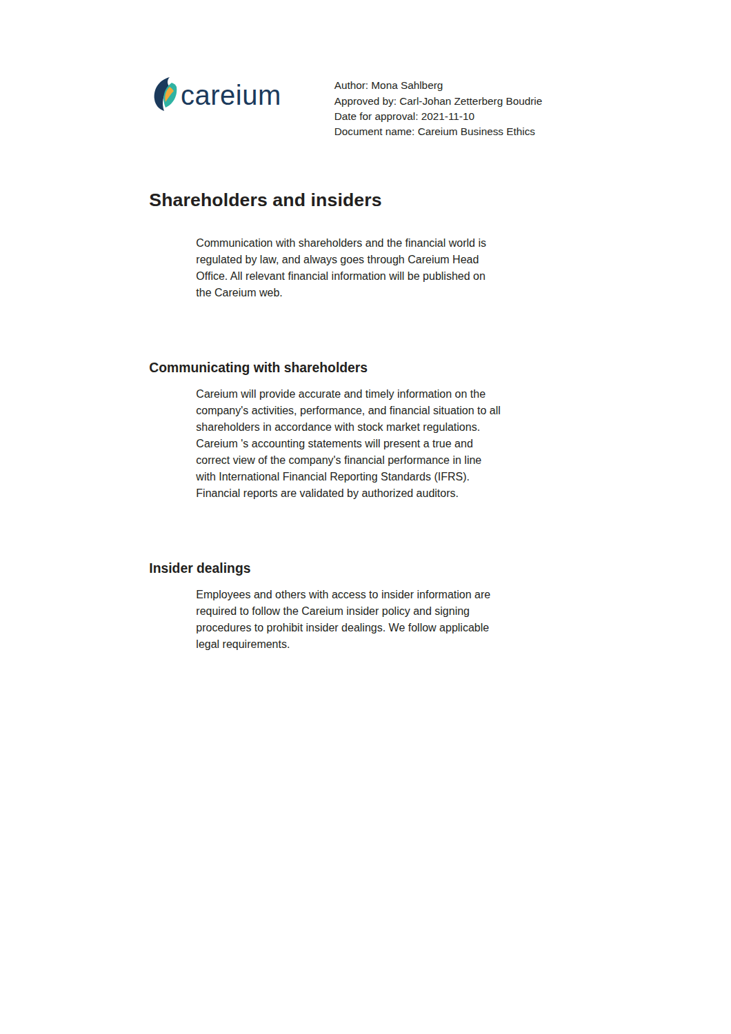careium
Author: Mona Sahlberg
Approved by: Carl-Johan Zetterberg Boudrie
Date for approval: 2021-11-10
Document name: Careium Business Ethics
Shareholders and insiders
Communication with shareholders and the financial world is regulated by law, and always goes through Careium Head Office. All relevant financial information will be published on the Careium web.
Communicating with shareholders
Careium will provide accurate and timely information on the company's activities, performance, and financial situation to all shareholders in accordance with stock market regulations. Careium 's accounting statements will present a true and correct view of the company's financial performance in line with International Financial Reporting Standards (IFRS). Financial reports are validated by authorized auditors.
Insider dealings
Employees and others with access to insider information are required to follow the Careium insider policy and signing procedures to prohibit insider dealings. We follow applicable legal requirements.